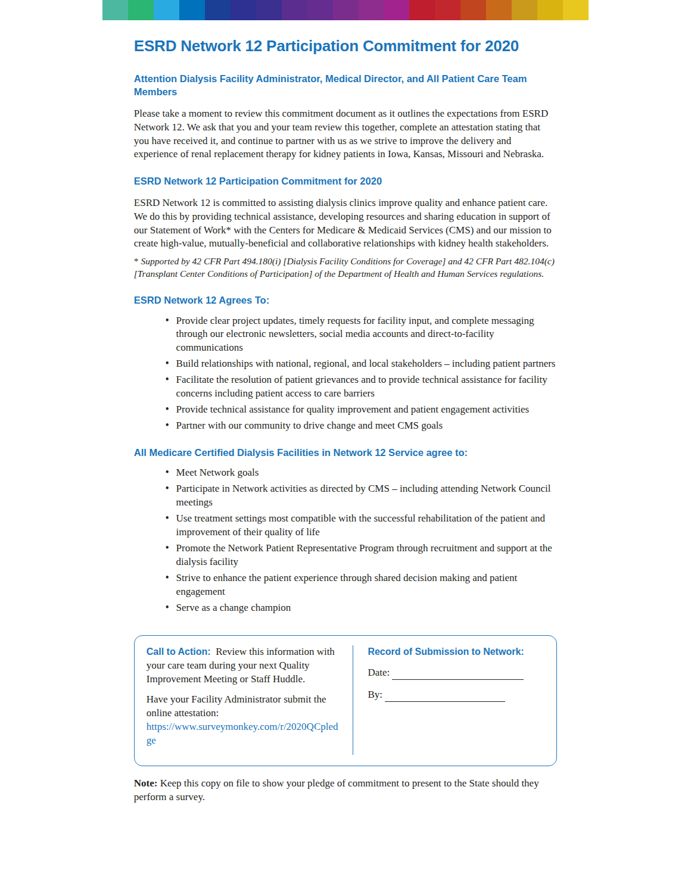ESRD Network 12 Participation Commitment for 2020
Attention Dialysis Facility Administrator, Medical Director, and All Patient Care Team Members
Please take a moment to review this commitment document as it outlines the expectations from ESRD Network 12. We ask that you and your team review this together, complete an attestation stating that you have received it, and continue to partner with us as we strive to improve the delivery and experience of renal replacement therapy for kidney patients in Iowa, Kansas, Missouri and Nebraska.
ESRD Network 12 Participation Commitment for 2020
ESRD Network 12 is committed to assisting dialysis clinics improve quality and enhance patient care. We do this by providing technical assistance, developing resources and sharing education in support of our Statement of Work* with the Centers for Medicare & Medicaid Services (CMS) and our mission to create high-value, mutually-beneficial and collaborative relationships with kidney health stakeholders.
* Supported by 42 CFR Part 494.180(i) [Dialysis Facility Conditions for Coverage] and 42 CFR Part 482.104(c) [Transplant Center Conditions of Participation] of the Department of Health and Human Services regulations.
ESRD Network 12 Agrees To:
Provide clear project updates, timely requests for facility input, and complete messaging through our electronic newsletters, social media accounts and direct-to-facility communications
Build relationships with national, regional, and local stakeholders – including patient partners
Facilitate the resolution of patient grievances and to provide technical assistance for facility concerns including patient access to care barriers
Provide technical assistance for quality improvement and patient engagement activities
Partner with our community to drive change and meet CMS goals
All Medicare Certified Dialysis Facilities in Network 12 Service agree to:
Meet Network goals
Participate in Network activities as directed by CMS – including attending Network Council meetings
Use treatment settings most compatible with the successful rehabilitation of the patient and improvement of their quality of life
Promote the Network Patient Representative Program through recruitment and support at the dialysis facility
Strive to enhance the patient experience through shared decision making and patient engagement
Serve as a change champion
Call to Action: Review this information with your care team during your next Quality Improvement Meeting or Staff Huddle.
Have your Facility Administrator submit the online attestation:
https://www.surveymonkey.com/r/2020QCpledge
Record of Submission to Network:
Date:
By:
Note: Keep this copy on file to show your pledge of commitment to present to the State should they perform a survey.